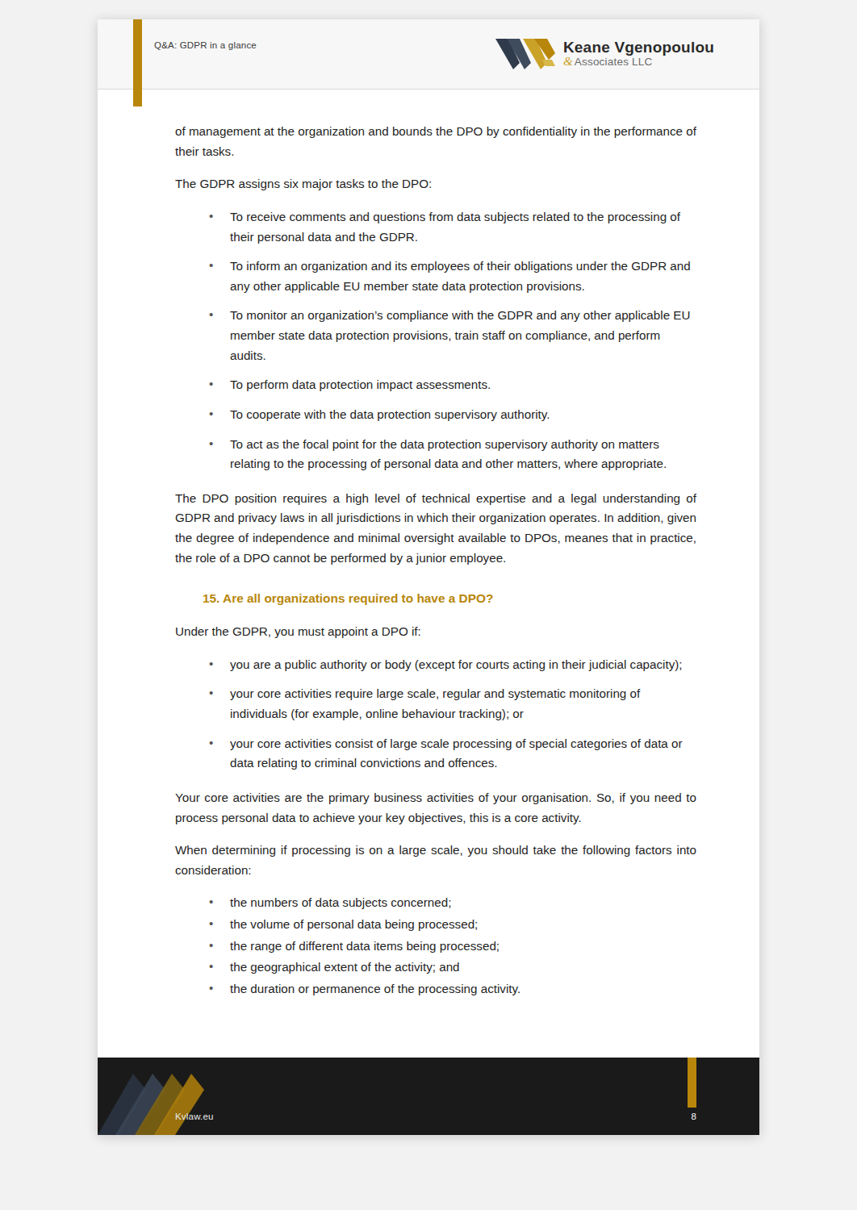Q&A: GDPR in a glance
Keane Vgenopoulou
&Associates LLC
of management at the organization and bounds the DPO by confidentiality in the performance of their tasks.
The GDPR assigns six major tasks to the DPO:
To receive comments and questions from data subjects related to the processing of their personal data and the GDPR.
To inform an organization and its employees of their obligations under the GDPR and any other applicable EU member state data protection provisions.
To monitor an organization’s compliance with the GDPR and any other applicable EU member state data protection provisions, train staff on compliance, and perform audits.
To perform data protection impact assessments.
To cooperate with the data protection supervisory authority.
To act as the focal point for the data protection supervisory authority on matters relating to the processing of personal data and other matters, where appropriate.
The DPO position requires a high level of technical expertise and a legal understanding of GDPR and privacy laws in all jurisdictions in which their organization operates. In addition, given the degree of independence and minimal oversight available to DPOs, meanes that in practice, the role of a DPO cannot be performed by a junior employee.
15. Are all organizations required to have a DPO?
Under the GDPR, you must appoint a DPO if:
you are a public authority or body (except for courts acting in their judicial capacity);
your core activities require large scale, regular and systematic monitoring of individuals (for example, online behaviour tracking); or
your core activities consist of large scale processing of special categories of data or data relating to criminal convictions and offences.
Your core activities are the primary business activities of your organisation. So, if you need to process personal data to achieve your key objectives, this is a core activity.
When determining if processing is on a large scale, you should take the following factors into consideration:
the numbers of data subjects concerned;
the volume of personal data being processed;
the range of different data items being processed;
the geographical extent of the activity; and
the duration or permanence of the processing activity.
Kvlaw.eu 8